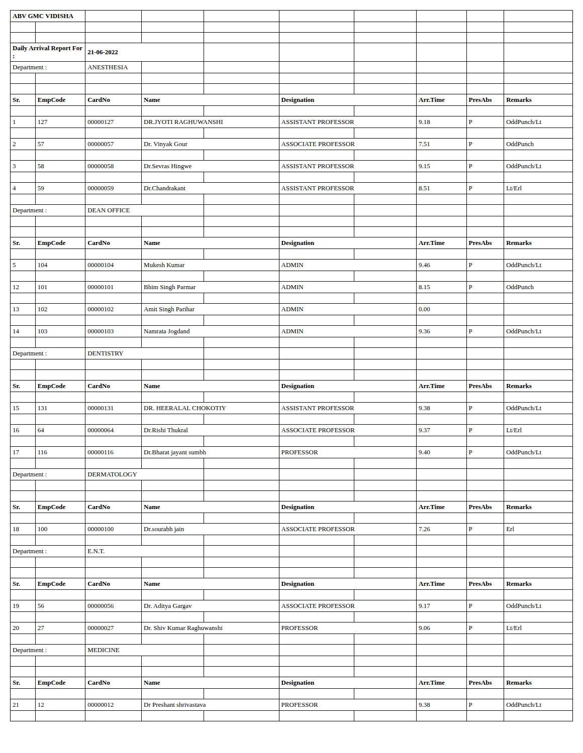| ABV GMC VIDISHA | | | | | | | | |
| Daily Arrival Report For : | 21-06-2022 | | | | | | |
| Department : | ANESTHESIA | | | | | | | |
| Sr. | EmpCode | CardNo | Name | Designation | Arr.Time | PresAbs | Remarks |
| 1 | 127 | 00000127 | DR.JYOTI RAGHUWANSHI | ASSISTANT PROFESSOR | 9.18 | P | OddPunch/Lt |
| 2 | 57 | 00000057 | Dr. Vinyak Gour | ASSOCIATE PROFESSOR | 7.51 | P | OddPunch |
| 3 | 58 | 00000058 | Dr.Sevras Hingwe | ASSISTANT PROFESSOR | 9.15 | P | OddPunch/Lt |
| 4 | 59 | 00000059 | Dr.Chandrakant | ASSISTANT PROFESSOR | 8.51 | P | Lt/Erl |
| Department : | DEAN OFFICE | | | | | | |
| Sr. | EmpCode | CardNo | Name | Designation | Arr.Time | PresAbs | Remarks |
| 5 | 104 | 00000104 | Mukesh Kumar | ADMIN | 9.46 | P | OddPunch/Lt |
| 12 | 101 | 00000101 | Bhim Singh Parmar | ADMIN | 8.15 | P | OddPunch |
| 13 | 102 | 00000102 | Amit Singh Parihar | ADMIN | 0.00 | | |
| 14 | 103 | 00000103 | Namrata Jogdand | ADMIN | 9.36 | P | OddPunch/Lt |
| Department : | DENTISTRY | | | | | | |
| Sr. | EmpCode | CardNo | Name | Designation | Arr.Time | PresAbs | Remarks |
| 15 | 131 | 00000131 | DR. HEERALAL CHOKOTIY | ASSISTANT PROFESSOR | 9.38 | P | OddPunch/Lt |
| 16 | 64 | 00000064 | Dr.Rishi Thukral | ASSOCIATE PROFESSOR | 9.37 | P | Lt/Erl |
| 17 | 116 | 00000116 | Dr.Bharat jayant sumbh | PROFESSOR | 9.40 | P | OddPunch/Lt |
| Department : | DERMATOLOGY | | | | | | |
| Sr. | EmpCode | CardNo | Name | Designation | Arr.Time | PresAbs | Remarks |
| 18 | 100 | 00000100 | Dr.sourabh jain | ASSOCIATE PROFESSOR | 7.26 | P | Erl |
| Department : | E.N.T. | | | | | | |
| Sr. | EmpCode | CardNo | Name | Designation | Arr.Time | PresAbs | Remarks |
| 19 | 56 | 00000056 | Dr. Aditya Gargav | ASSOCIATE PROFESSOR | 9.17 | P | OddPunch/Lt |
| 20 | 27 | 00000027 | Dr. Shiv Kumar Raghuwanshi | PROFESSOR | 9.06 | P | Lt/Erl |
| Department : | MEDICINE | | | | | | |
| Sr. | EmpCode | CardNo | Name | Designation | Arr.Time | PresAbs | Remarks |
| 21 | 12 | 00000012 | Dr Preshant shrivastava | PROFESSOR | 9.38 | P | OddPunch/Lt |